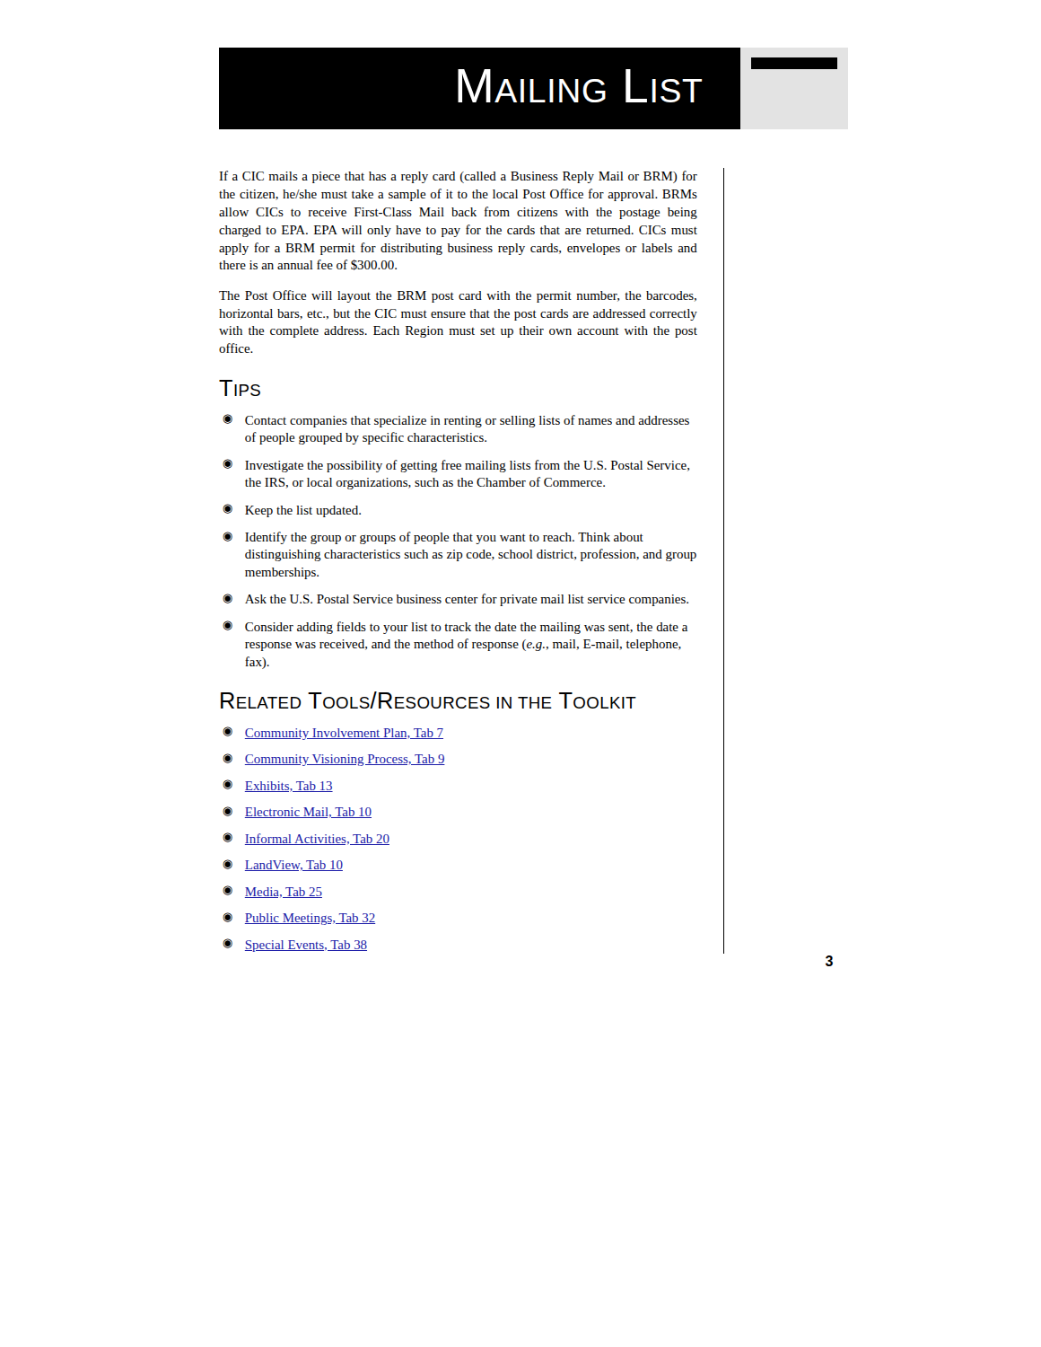MAILING LIST
If a CIC mails a piece that has a reply card (called a Business Reply Mail or BRM) for the citizen, he/she must take a sample of it to the local Post Office for approval. BRMs allow CICs to receive First-Class Mail back from citizens with the postage being charged to EPA. EPA will only have to pay for the cards that are returned. CICs must apply for a BRM permit for distributing business reply cards, envelopes or labels and there is an annual fee of $300.00.
The Post Office will layout the BRM post card with the permit number, the barcodes, horizontal bars, etc., but the CIC must ensure that the post cards are addressed correctly with the complete address. Each Region must set up their own account with the post office.
TIPS
Contact companies that specialize in renting or selling lists of names and addresses of people grouped by specific characteristics.
Investigate the possibility of getting free mailing lists from the U.S. Postal Service, the IRS, or local organizations, such as the Chamber of Commerce.
Keep the list updated.
Identify the group or groups of people that you want to reach. Think about distinguishing characteristics such as zip code, school district, profession, and group memberships.
Ask the U.S. Postal Service business center for private mail list service companies.
Consider adding fields to your list to track the date the mailing was sent, the date a response was received, and the method of response (e.g., mail, E-mail, telephone, fax).
RELATED TOOLS/RESOURCES IN THE TOOLKIT
Community Involvement Plan, Tab 7
Community Visioning Process, Tab 9
Exhibits, Tab 13
Electronic Mail, Tab 10
Informal Activities, Tab 20
LandView, Tab 10
Media, Tab 25
Public Meetings, Tab 32
Special Events, Tab 38
3